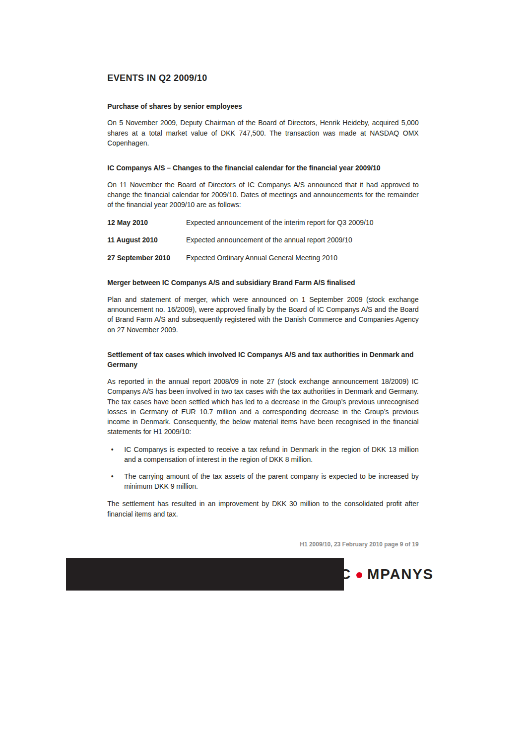EVENTS IN Q2 2009/10
Purchase of shares by senior employees
On 5 November 2009, Deputy Chairman of the Board of Directors, Henrik Heideby, acquired 5,000 shares at a total market value of DKK 747,500. The transaction was made at NASDAQ OMX Copenhagen.
IC Companys A/S – Changes to the financial calendar for the financial year 2009/10
On 11 November the Board of Directors of IC Companys A/S announced that it had approved to change the financial calendar for 2009/10. Dates of meetings and announcements for the remainder of the financial year 2009/10 are as follows:
12 May 2010
Expected announcement of the interim report for Q3 2009/10
11 August 2010
Expected announcement of the annual report 2009/10
27 September 2010
Expected Ordinary Annual General Meeting 2010
Merger between IC Companys A/S and subsidiary Brand Farm A/S finalised
Plan and statement of merger, which were announced on 1 September 2009 (stock exchange announcement no. 16/2009), were approved finally by the Board of IC Companys A/S and the Board of Brand Farm A/S and subsequently registered with the Danish Commerce and Companies Agency on 27 November 2009.
Settlement of tax cases which involved IC Companys A/S and tax authorities in Denmark and Germany
As reported in the annual report 2008/09 in note 27 (stock exchange announcement 18/2009) IC Companys A/S has been involved in two tax cases with the tax authorities in Denmark and Germany. The tax cases have been settled which has led to a decrease in the Group’s previous unrecognised losses in Germany of EUR 10.7 million and a corresponding decrease in the Group’s previous income in Denmark. Consequently, the below material items have been recognised in the financial statements for H1 2009/10:
IC Companys is expected to receive a tax refund in Denmark in the region of DKK 13 million and a compensation of interest in the region of DKK 8 million.
The carrying amount of the tax assets of the parent company is expected to be increased by minimum DKK 9 million.
The settlement has resulted in an improvement by DKK 30 million to the consolidated profit after financial items and tax.
H1 2009/10, 23 February 2010 page 9 of 19
IC C MPANYS